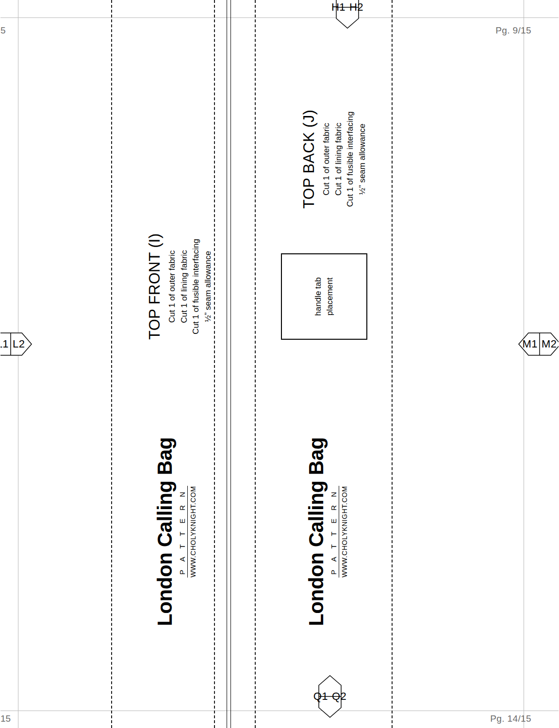Pg. 9/15
Pg. 14/15
5
15
TOP FRONT (I)
Cut 1 of outer fabric
Cut 1 of lining fabric
Cut 1 of fusible interfacing
½” seam allowance
London Calling Bag
P A T T E R N
WWW.CHOLYKNIGHT.COM
TOP BACK (J)
Cut 1 of outer fabric
Cut 1 of lining fabric
Cut 1 of fusible interfacing
½” seam allowance
handle tab
placement
London Calling Bag
P A T T E R N
WWW.CHOLYKNIGHT.COM
H1 H2
L1 L2
M1 M2
Q1 Q2